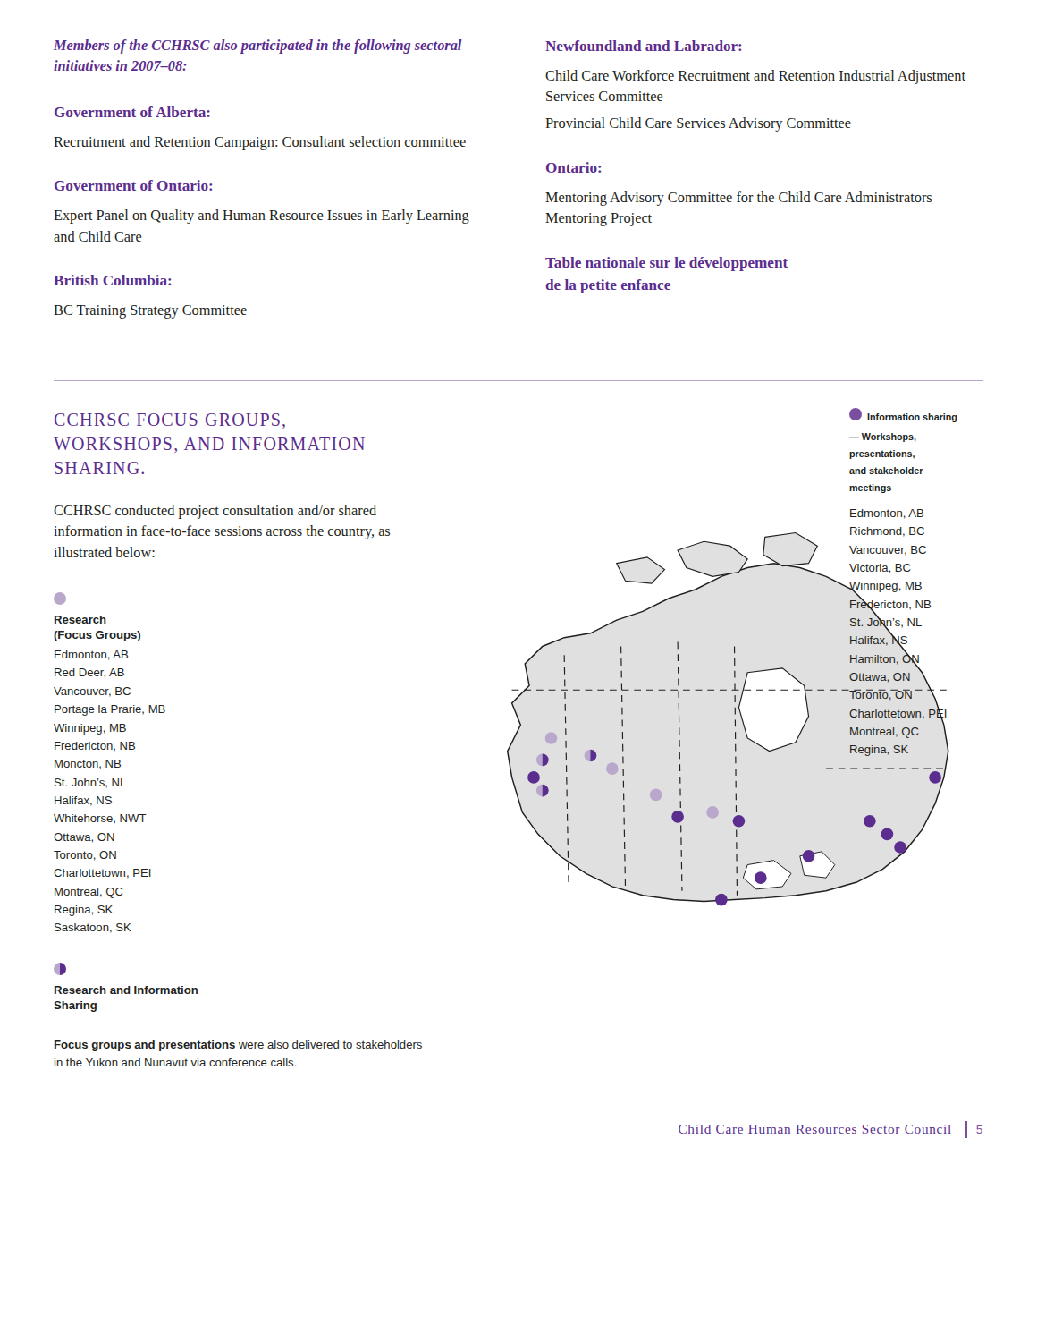Members of the CCHRSC also participated in the following sectoral initiatives in 2007–08:
Government of Alberta:
Recruitment and Retention Campaign: Consultant selection committee
Government of Ontario:
Expert Panel on Quality and Human Resource Issues in Early Learning and Child Care
British Columbia:
BC Training Strategy Committee
Newfoundland and Labrador:
Child Care Workforce Recruitment and Retention Industrial Adjustment Services Committee
Provincial Child Care Services Advisory Committee
Ontario:
Mentoring Advisory Committee for the Child Care Administrators Mentoring Project
Table nationale sur le développement
de la petite enfance
CCHRSC FOCUS GROUPS,
WORKSHOPS, AND INFORMATION
SHARING.
CCHRSC conducted project consultation and/or shared information in face-to-face sessions across the country, as illustrated below:
Research
(Focus Groups)
Edmonton, AB
Red Deer, AB
Vancouver, BC
Portage la Prarie, MB
Winnipeg, MB
Fredericton, NB
Moncton, NB
St. John’s, NL
Halifax, NS
Whitehorse, NWT
Ottawa, ON
Toronto, ON
Charlottetown, PEI
Montreal, QC
Regina, SK
Saskatoon, SK
Research and Information
Sharing
Focus groups and presentations were also delivered to stakeholders in the Yukon and Nunavut via conference calls.
Information sharing
— Workshops,
presentations,
and stakeholder
meetings
Edmonton, AB
Richmond, BC
Vancouver, BC
Victoria, BC
Winnipeg, MB
Fredericton, NB
St. John’s, NL
Halifax, NS
Hamilton, ON
Ottawa, ON
Toronto, ON
Charlottetown, PEI
Montreal, QC
Regina, SK
Child Care Human Resources Sector Council 5